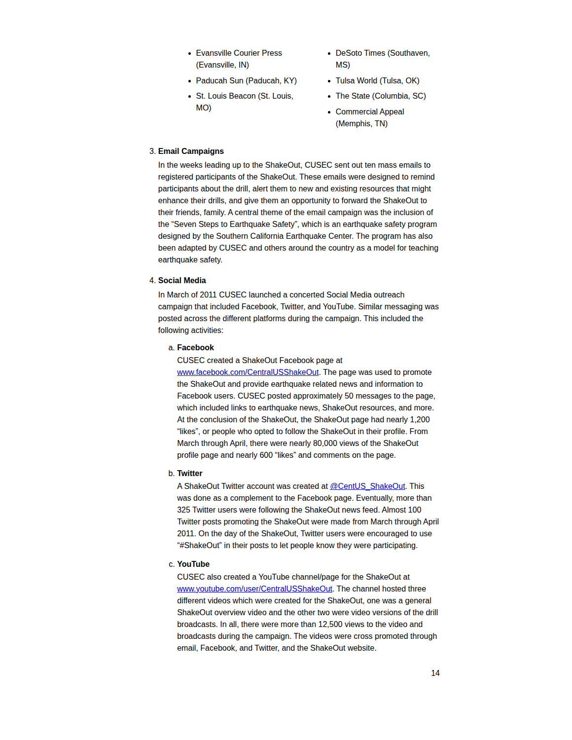Evansville Courier Press (Evansville, IN)
Paducah Sun (Paducah, KY)
St. Louis Beacon (St. Louis, MO)
DeSoto Times (Southaven, MS)
Tulsa World (Tulsa, OK)
The State (Columbia, SC)
Commercial Appeal (Memphis, TN)
Email Campaigns
In the weeks leading up to the ShakeOut, CUSEC sent out ten mass emails to registered participants of the ShakeOut. These emails were designed to remind participants about the drill, alert them to new and existing resources that might enhance their drills, and give them an opportunity to forward the ShakeOut to their friends, family. A central theme of the email campaign was the inclusion of the “Seven Steps to Earthquake Safety”, which is an earthquake safety program designed by the Southern California Earthquake Center. The program has also been adapted by CUSEC and others around the country as a model for teaching earthquake safety.
Social Media
In March of 2011 CUSEC launched a concerted Social Media outreach campaign that included Facebook, Twitter, and YouTube. Similar messaging was posted across the different platforms during the campaign. This included the following activities:
Facebook
CUSEC created a ShakeOut Facebook page at www.facebook.com/CentralUSShakeOut. The page was used to promote the ShakeOut and provide earthquake related news and information to Facebook users. CUSEC posted approximately 50 messages to the page, which included links to earthquake news, ShakeOut resources, and more. At the conclusion of the ShakeOut, the ShakeOut page had nearly 1,200 “likes”, or people who opted to follow the ShakeOut in their profile. From March through April, there were nearly 80,000 views of the ShakeOut profile page and nearly 600 “likes” and comments on the page.
Twitter
A ShakeOut Twitter account was created at @CentUS_ShakeOut. This was done as a complement to the Facebook page. Eventually, more than 325 Twitter users were following the ShakeOut news feed. Almost 100 Twitter posts promoting the ShakeOut were made from March through April 2011. On the day of the ShakeOut, Twitter users were encouraged to use “#ShakeOut” in their posts to let people know they were participating.
YouTube
CUSEC also created a YouTube channel/page for the ShakeOut at www.youtube.com/user/CentralUSShakeOut. The channel hosted three different videos which were created for the ShakeOut, one was a general ShakeOut overview video and the other two were video versions of the drill broadcasts. In all, there were more than 12,500 views to the video and broadcasts during the campaign. The videos were cross promoted through email, Facebook, and Twitter, and the ShakeOut website.
14